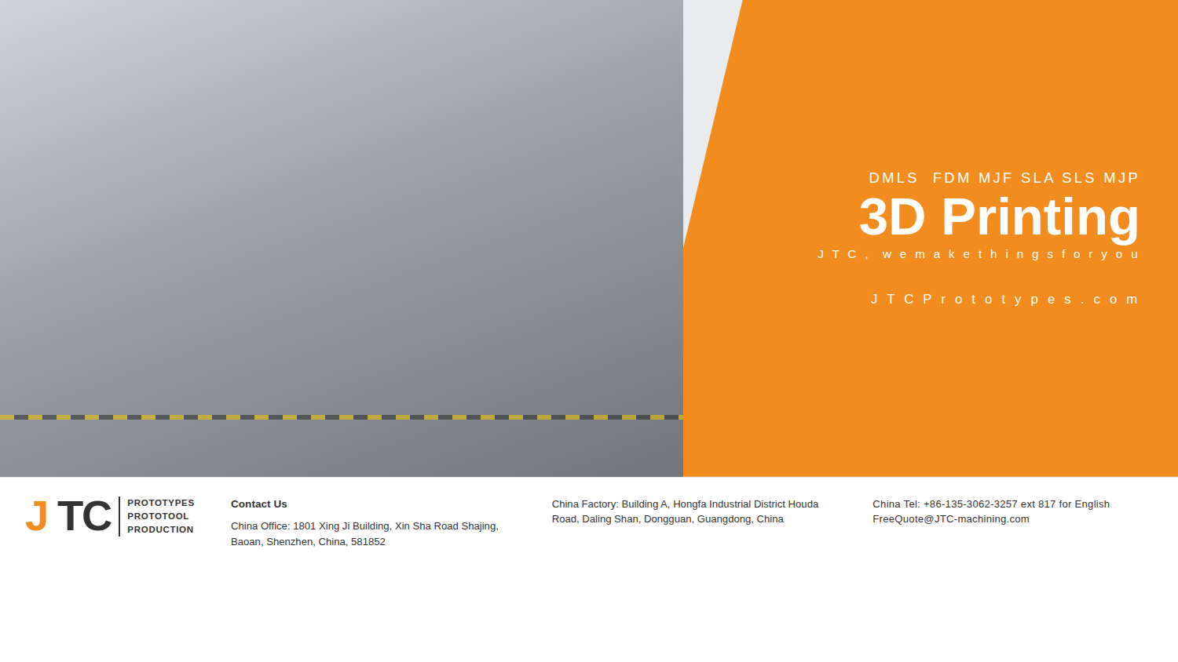DMLS FDM MJF SLA SLS MJP
3D Printing
J T C , w e m a k e t h i n g s f o r y o u
J T C P r o t o t y p e s . c o m
J TC Prototypes
Prototool
Production
Contact Us
China Office: 1801 Xing Ji Building, Xin Sha Road Shajing, Baoan, Shenzhen, China, 581852
China Factory: Building A, Hongfa Industrial District Houda Road, Daling Shan, Dongguan, Guangdong, China
China Tel: +86-135-3062-3257 ext 817 for English FreeQuote@JTC-machining.com